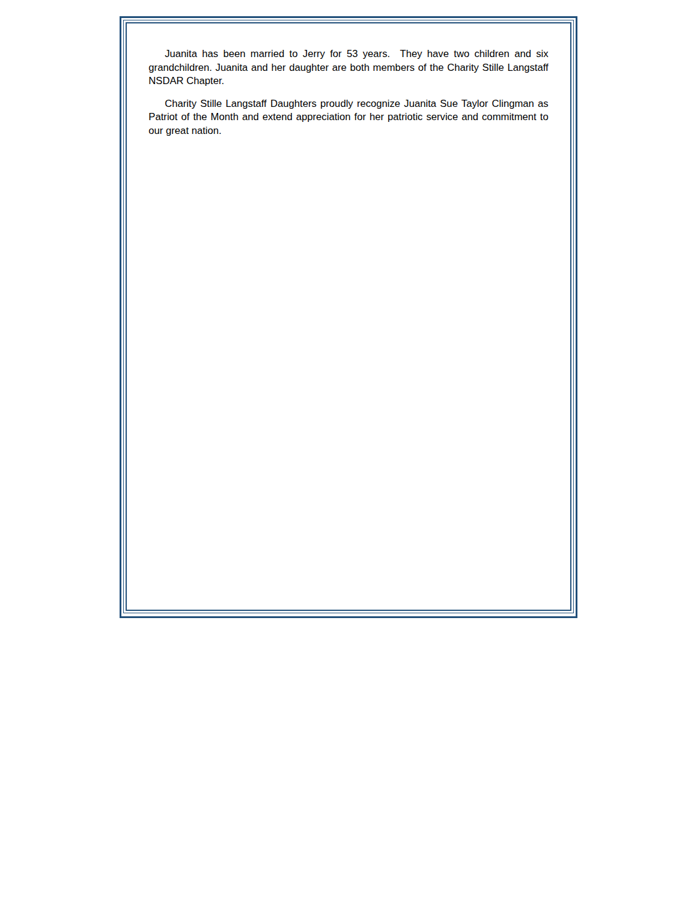Juanita has been married to Jerry for 53 years. They have two children and six grandchildren. Juanita and her daughter are both members of the Charity Stille Langstaff NSDAR Chapter.
Charity Stille Langstaff Daughters proudly recognize Juanita Sue Taylor Clingman as Patriot of the Month and extend appreciation for her patriotic service and commitment to our great nation.